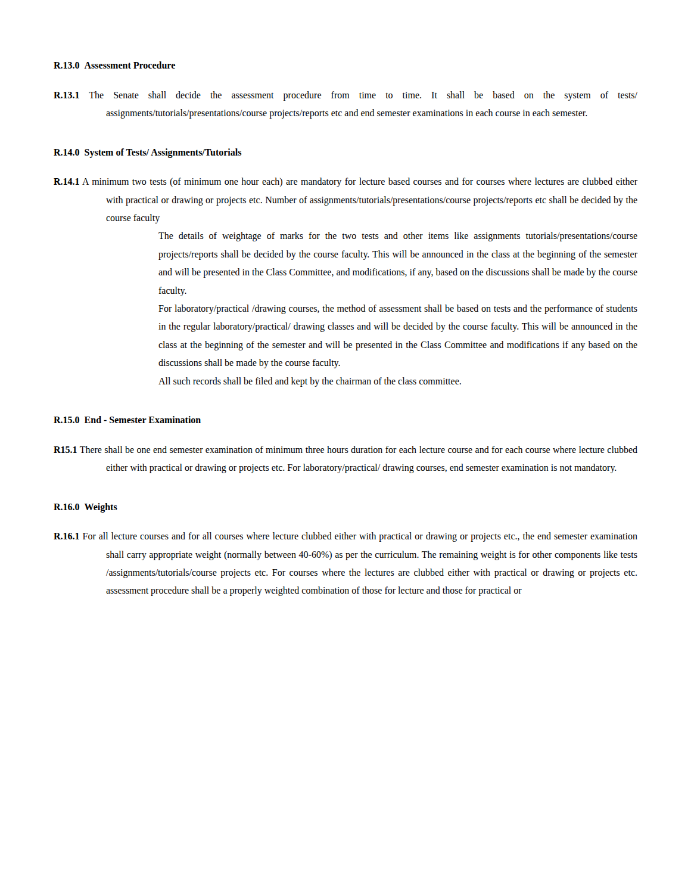R.13.0 Assessment Procedure
R.13.1 The Senate shall decide the assessment procedure from time to time. It shall be based on the system of tests/ assignments/tutorials/presentations/course projects/reports etc and end semester examinations in each course in each semester.
R.14.0 System of Tests/ Assignments/Tutorials
R.14.1 A minimum two tests (of minimum one hour each) are mandatory for lecture based courses and for courses where lectures are clubbed either with practical or drawing or projects etc. Number of assignments/tutorials/presentations/course projects/reports etc shall be decided by the course faculty
The details of weightage of marks for the two tests and other items like assignments tutorials/presentations/course projects/reports shall be decided by the course faculty. This will be announced in the class at the beginning of the semester and will be presented in the Class Committee, and modifications, if any, based on the discussions shall be made by the course faculty.
For laboratory/practical /drawing courses, the method of assessment shall be based on tests and the performance of students in the regular laboratory/practical/ drawing classes and will be decided by the course faculty. This will be announced in the class at the beginning of the semester and will be presented in the Class Committee and modifications if any based on the discussions shall be made by the course faculty.
All such records shall be filed and kept by the chairman of the class committee.
R.15.0 End - Semester Examination
R15.1 There shall be one end semester examination of minimum three hours duration for each lecture course and for each course where lecture clubbed either with practical or drawing or projects etc. For laboratory/practical/ drawing courses, end semester examination is not mandatory.
R.16.0 Weights
R.16.1 For all lecture courses and for all courses where lecture clubbed either with practical or drawing or projects etc., the end semester examination shall carry appropriate weight (normally between 40-60%) as per the curriculum. The remaining weight is for other components like tests /assignments/tutorials/course projects etc. For courses where the lectures are clubbed either with practical or drawing or projects etc. assessment procedure shall be a properly weighted combination of those for lecture and those for practical or